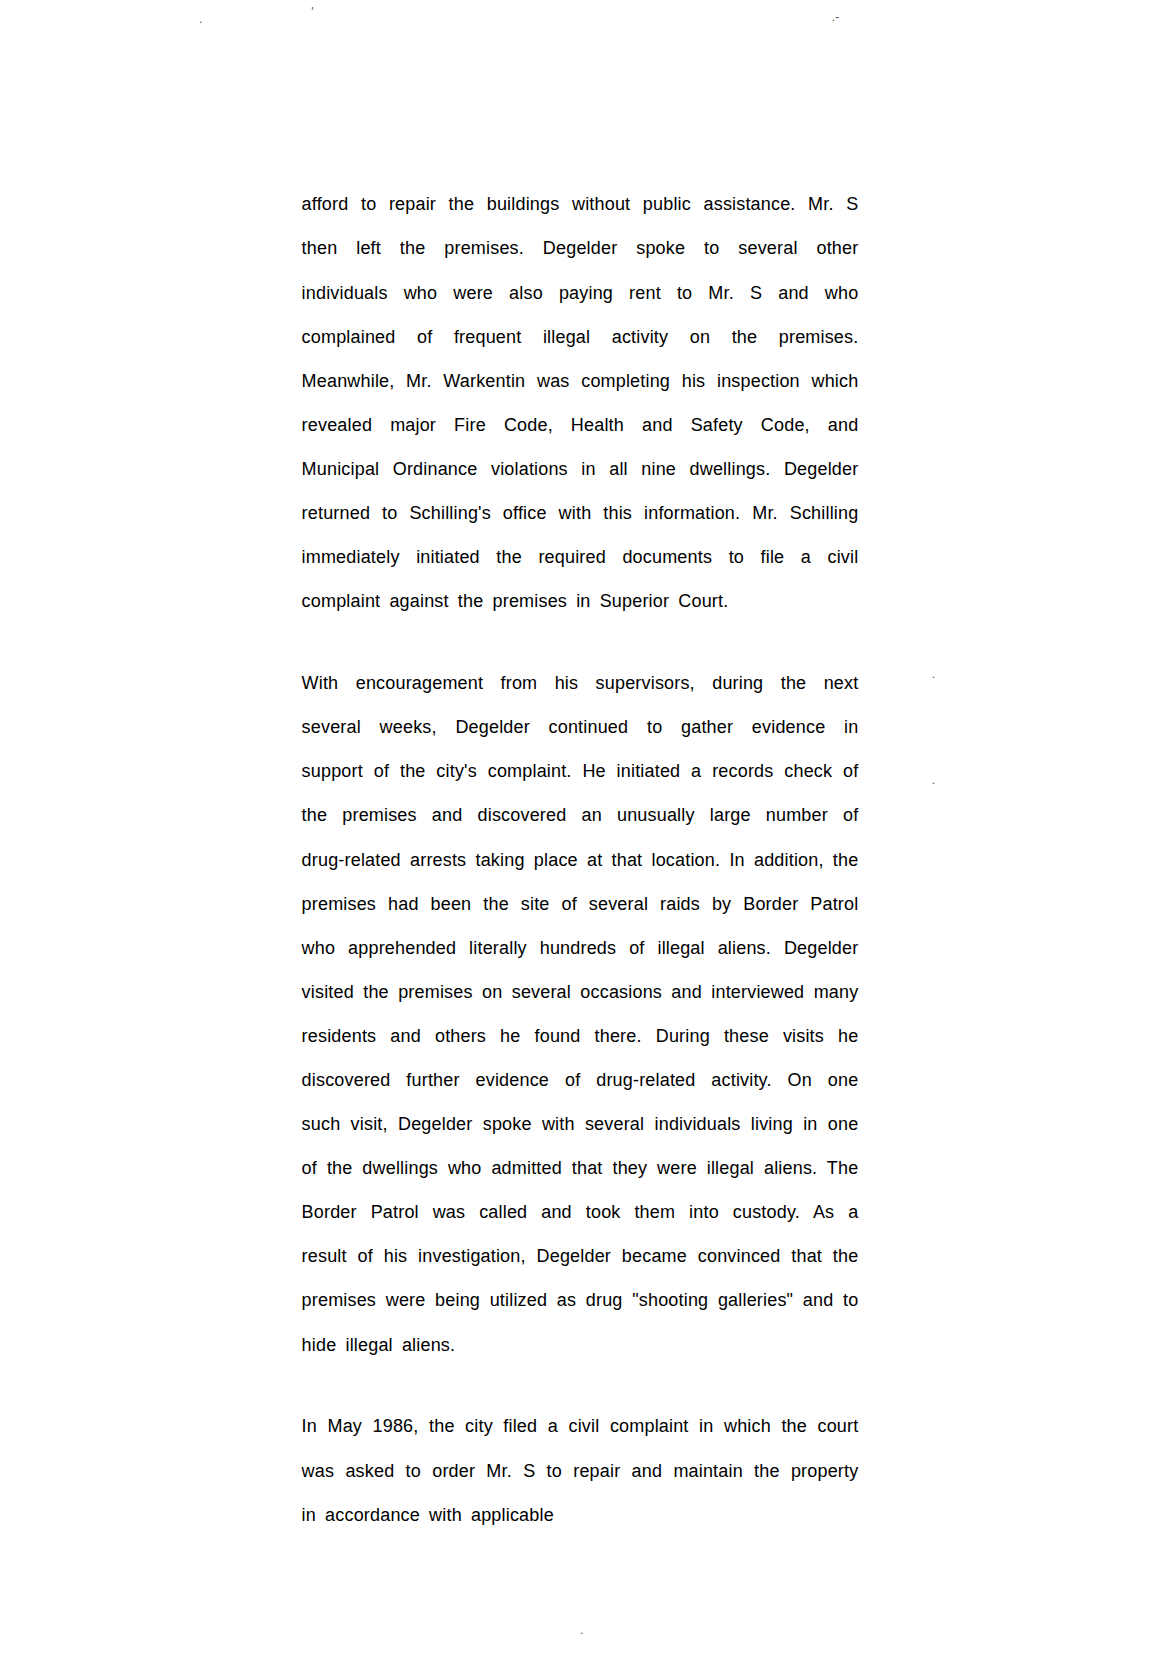. ' .- . . .
afford to repair the buildings without public assistance. Mr. S then left the premises. Degelder spoke to several other individuals who were also paying rent to Mr. S and who complained of frequent illegal activity on the premises. Meanwhile, Mr. Warkentin was completing his inspection which revealed major Fire Code, Health and Safety Code, and Municipal Ordinance violations in all nine dwellings. Degelder returned to Schilling's office with this information. Mr. Schilling immediately initiated the required documents to file a civil complaint against the premises in Superior Court.
With encouragement from his supervisors, during the next several weeks, Degelder continued to gather evidence in support of the city's complaint. He initiated a records check of the premises and discovered an unusually large number of drug-related arrests taking place at that location. In addition, the premises had been the site of several raids by Border Patrol who apprehended literally hundreds of illegal aliens. Degelder visited the premises on several occasions and interviewed many residents and others he found there. During these visits he discovered further evidence of drug-related activity. On one such visit, Degelder spoke with several individuals living in one of the dwellings who admitted that they were illegal aliens. The Border Patrol was called and took them into custody. As a result of his investigation, Degelder became convinced that the premises were being utilized as drug "shooting galleries" and to hide illegal aliens.
In May 1986, the city filed a civil complaint in which the court was asked to order Mr. S to repair and maintain the property in accordance with applicable